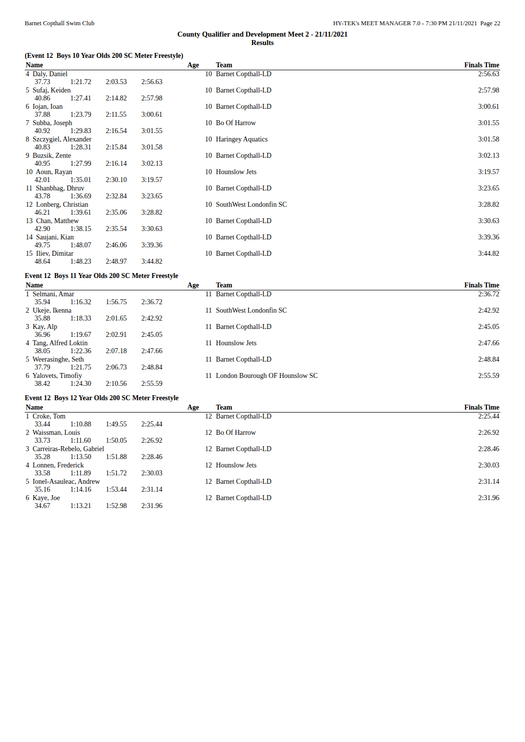Barnet Copthall Swim Club
HY-TEK's MEET MANAGER 7.0 - 7:30 PM 21/11/2021 Page 22
County Qualifier and Development Meet 2 - 21/11/2021
Results
(Event 12 Boys 10 Year Olds 200 SC Meter Freestyle)
| Name | Age | Team | Finals Time |
| --- | --- | --- | --- |
| 4 Daly, Daniel | 10 | Barnet Copthall-LD | 2:56.63 |
| 37.73 1:21.72 2:03.53 2:56.63 |
| 5 Sufaj, Keiden | 10 | Barnet Copthall-LD | 2:57.98 |
| 40.86 1:27.41 2:14.82 2:57.98 |
| 6 Iojan, Ioan | 10 | Barnet Copthall-LD | 3:00.61 |
| 37.88 1:23.79 2:11.55 3:00.61 |
| 7 Subba, Joseph | 10 | Bo Of Harrow | 3:01.55 |
| 40.92 1:29.83 2:16.54 3:01.55 |
| 8 Szczygiel, Alexander | 10 | Haringey Aquatics | 3:01.58 |
| 40.83 1:28.31 2:15.84 3:01.58 |
| 9 Buzsik, Zente | 10 | Barnet Copthall-LD | 3:02.13 |
| 40.95 1:27.99 2:16.14 3:02.13 |
| 10 Aoun, Rayan | 10 | Hounslow Jets | 3:19.57 |
| 42.01 1:35.01 2:30.10 3:19.57 |
| 11 Shanbhag, Dhruv | 10 | Barnet Copthall-LD | 3:23.65 |
| 43.78 1:36.69 2:32.84 3:23.65 |
| 12 Lonberg, Christian | 10 | SouthWest Londonfin SC | 3:28.82 |
| 46.21 1:39.61 2:35.06 3:28.82 |
| 13 Chan, Matthew | 10 | Barnet Copthall-LD | 3:30.63 |
| 42.90 1:38.15 2:35.54 3:30.63 |
| 14 Saujani, Kian | 10 | Barnet Copthall-LD | 3:39.36 |
| 49.75 1:48.07 2:46.06 3:39.36 |
| 15 Iliev, Dimitar | 10 | Barnet Copthall-LD | 3:44.82 |
| 48.64 1:48.23 2:48.97 3:44.82 |
Event 12 Boys 11 Year Olds 200 SC Meter Freestyle
| Name | Age | Team | Finals Time |
| --- | --- | --- | --- |
| 1 Selmani, Amar | 11 | Barnet Copthall-LD | 2:36.72 |
| 35.94 1:16.32 1:56.75 2:36.72 |
| 2 Ukeje, Ikenna | 11 | SouthWest Londonfin SC | 2:42.92 |
| 35.88 1:18.33 2:01.65 2:42.92 |
| 3 Kay, Alp | 11 | Barnet Copthall-LD | 2:45.05 |
| 36.96 1:19.67 2:02.91 2:45.05 |
| 4 Tang, Alfred Loktin | 11 | Hounslow Jets | 2:47.66 |
| 38.05 1:22.36 2:07.18 2:47.66 |
| 5 Weerasinghe, Seth | 11 | Barnet Copthall-LD | 2:48.84 |
| 37.79 1:21.75 2:06.73 2:48.84 |
| 6 Yalovets, Timofiy | 11 | London Bourough OF Hounslow SC | 2:55.59 |
| 38.42 1:24.30 2:10.56 2:55.59 |
Event 12 Boys 12 Year Olds 200 SC Meter Freestyle
| Name | Age | Team | Finals Time |
| --- | --- | --- | --- |
| 1 Croke, Tom | 12 | Barnet Copthall-LD | 2:25.44 |
| 33.44 1:10.88 1:49.55 2:25.44 |
| 2 Waissman, Louis | 12 | Bo Of Harrow | 2:26.92 |
| 33.73 1:11.60 1:50.05 2:26.92 |
| 3 Carreiras-Rebelo, Gabriel | 12 | Barnet Copthall-LD | 2:28.46 |
| 35.28 1:13.50 1:51.88 2:28.46 |
| 4 Lonnen, Frederick | 12 | Hounslow Jets | 2:30.03 |
| 33.58 1:11.89 1:51.72 2:30.03 |
| 5 Ionel-Asauleac, Andrew | 12 | Barnet Copthall-LD | 2:31.14 |
| 35.16 1:14.16 1:53.44 2:31.14 |
| 6 Kaye, Joe | 12 | Barnet Copthall-LD | 2:31.96 |
| 34.67 1:13.21 1:52.98 2:31.96 |